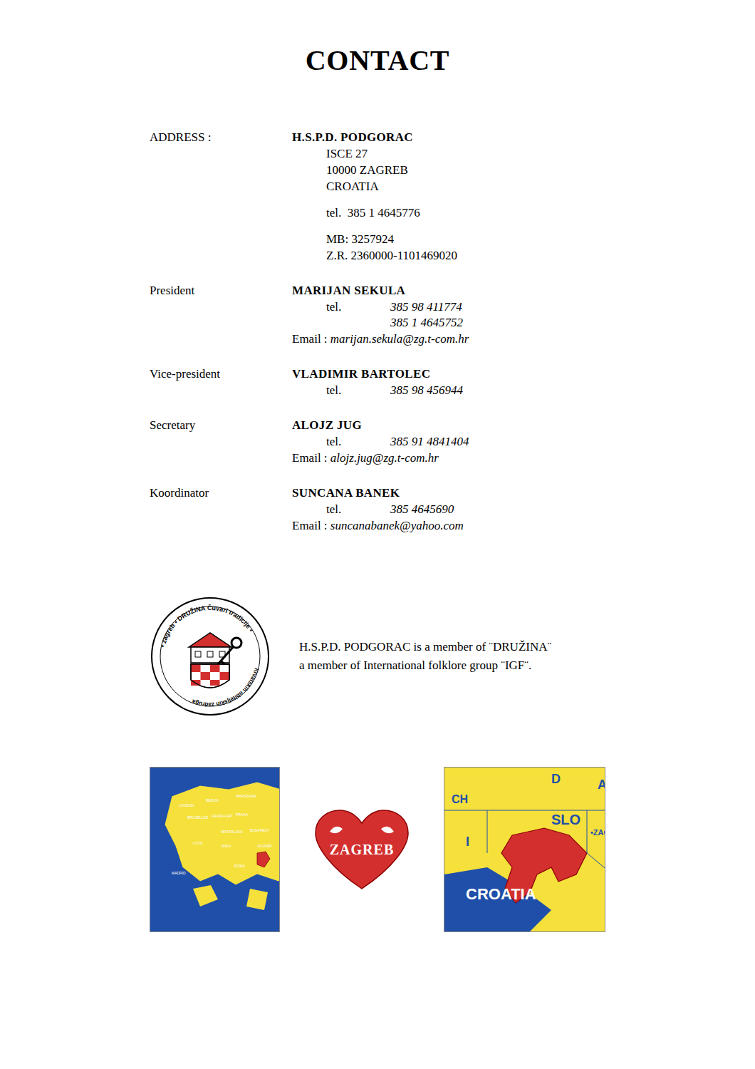CONTACT
| ADDRESS : | H.S.P.D. PODGORAC ISCE 27 10000 ZAGREB CROATIA tel. 385 1 4645776 MB: 3257924 Z.R. 2360000-1101469020 |
| President | MARIJAN SEKULA tel. 385 98 411774 385 1 4645752 Email : marijan.sekula@zg.t-com.hr |
| Vice-president | VLADIMIR BARTOLEC tel. 385 98 456944 |
| Secretary | ALOJZ JUG tel. 385 91 4841404 Email : alojz.jug@zg.t-com.hr |
| Koordinator | SUNCANA BANEK tel. 385 4645690 Email : suncanabanek@yahoo.com |
• zagreb • DRUŽINA Čuvari tradicije • hrvatskih obiteljskih zadruga
H.S.P.D. PODGORAC is a member of ¨DRUŽINA¨
a member of International folklore group ¨IGF¨.
LONDON BERLIN WARSZAWA BRUXELLES FRANKFURT PRAHA BRATISLAVA BUDAPEST LYON WIEN ZAGREB ROMA MADRID
ZAGREB
D A H CH SLO I •ZAGREB CROATIA BIH